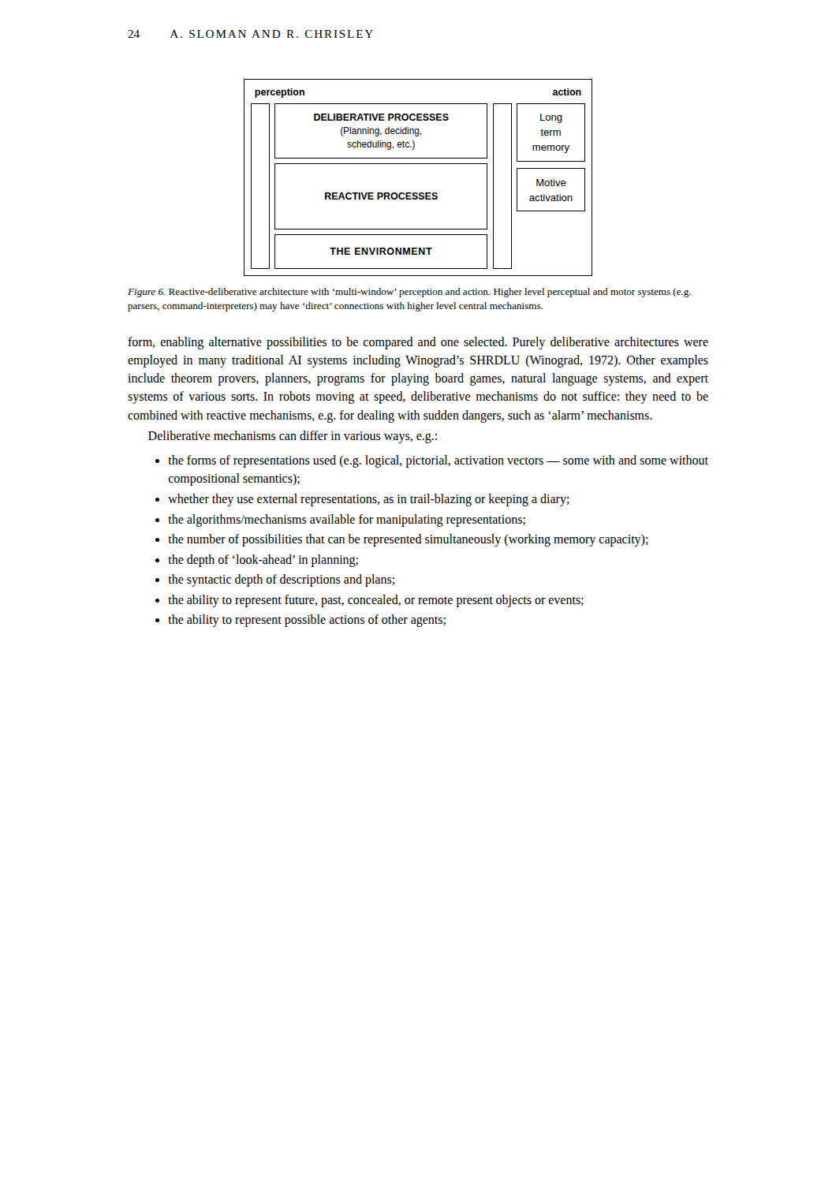24 A. SLOMAN AND R. CHRISLEY
perception action
DELIBERATIVE PROCESSES (Planning, deciding,
scheduling, etc.)
REACTIVE PROCESSES
THE ENVIRONMENT
Long
term
memory
Motive
activation
Figure 6. Reactive-deliberative architecture with ‘multi-window’ perception and action. Higher level perceptual and motor systems (e.g. parsers, command-interpreters) may have ‘direct’ connections with higher level central mechanisms.
form, enabling alternative possibilities to be compared and one selected. Purely deliberative architectures were employed in many traditional AI systems including Winograd’s SHRDLU (Winograd, 1972). Other examples include theorem provers, planners, programs for playing board games, natural language systems, and expert systems of various sorts. In robots moving at speed, deliberative mechanisms do not suffice: they need to be combined with reactive mechanisms, e.g. for dealing with sudden dangers, such as ‘alarm’ mechanisms.
Deliberative mechanisms can differ in various ways, e.g.:
the forms of representations used (e.g. logical, pictorial, activation vectors — some with and some without compositional semantics);
whether they use external representations, as in trail-blazing or keeping a diary;
the algorithms/mechanisms available for manipulating representations;
the number of possibilities that can be represented simultaneously (working memory capacity);
the depth of ‘look-ahead’ in planning;
the syntactic depth of descriptions and plans;
the ability to represent future, past, concealed, or remote present objects or events;
the ability to represent possible actions of other agents;